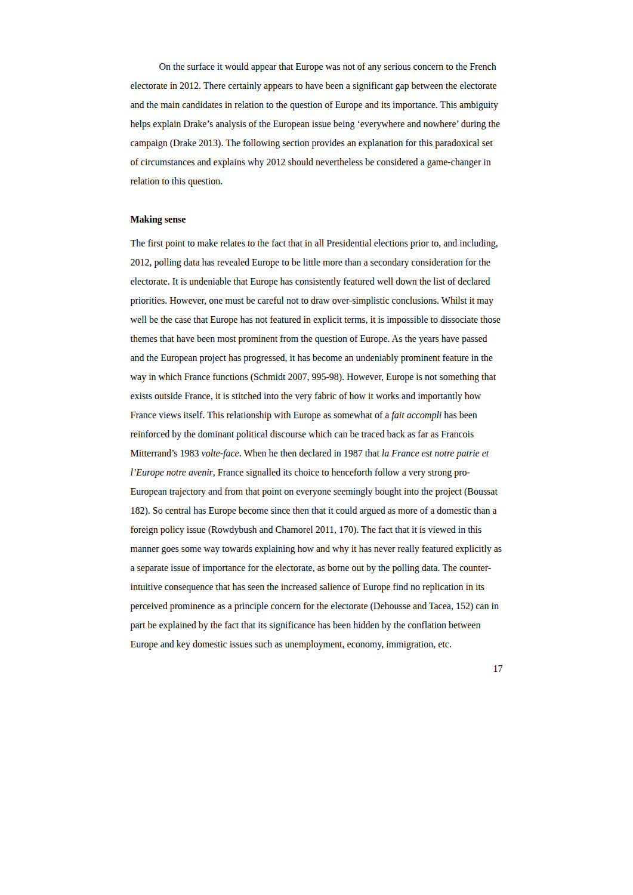On the surface it would appear that Europe was not of any serious concern to the French electorate in 2012. There certainly appears to have been a significant gap between the electorate and the main candidates in relation to the question of Europe and its importance. This ambiguity helps explain Drake’s analysis of the European issue being ‘everywhere and nowhere’ during the campaign (Drake 2013). The following section provides an explanation for this paradoxical set of circumstances and explains why 2012 should nevertheless be considered a game-changer in relation to this question.
Making sense
The first point to make relates to the fact that in all Presidential elections prior to, and including, 2012, polling data has revealed Europe to be little more than a secondary consideration for the electorate. It is undeniable that Europe has consistently featured well down the list of declared priorities. However, one must be careful not to draw over-simplistic conclusions. Whilst it may well be the case that Europe has not featured in explicit terms, it is impossible to dissociate those themes that have been most prominent from the question of Europe. As the years have passed and the European project has progressed, it has become an undeniably prominent feature in the way in which France functions (Schmidt 2007, 995-98). However, Europe is not something that exists outside France, it is stitched into the very fabric of how it works and importantly how France views itself. This relationship with Europe as somewhat of a fait accompli has been reinforced by the dominant political discourse which can be traced back as far as Francois Mitterrand’s 1983 volte-face. When he then declared in 1987 that la France est notre patrie et l’Europe notre avenir, France signalled its choice to henceforth follow a very strong pro-European trajectory and from that point on everyone seemingly bought into the project (Boussat 182). So central has Europe become since then that it could argued as more of a domestic than a foreign policy issue (Rowdybush and Chamorel 2011, 170). The fact that it is viewed in this manner goes some way towards explaining how and why it has never really featured explicitly as a separate issue of importance for the electorate, as borne out by the polling data. The counter-intuitive consequence that has seen the increased salience of Europe find no replication in its perceived prominence as a principle concern for the electorate (Dehousse and Tacea, 152) can in part be explained by the fact that its significance has been hidden by the conflation between Europe and key domestic issues such as unemployment, economy, immigration, etc.
17